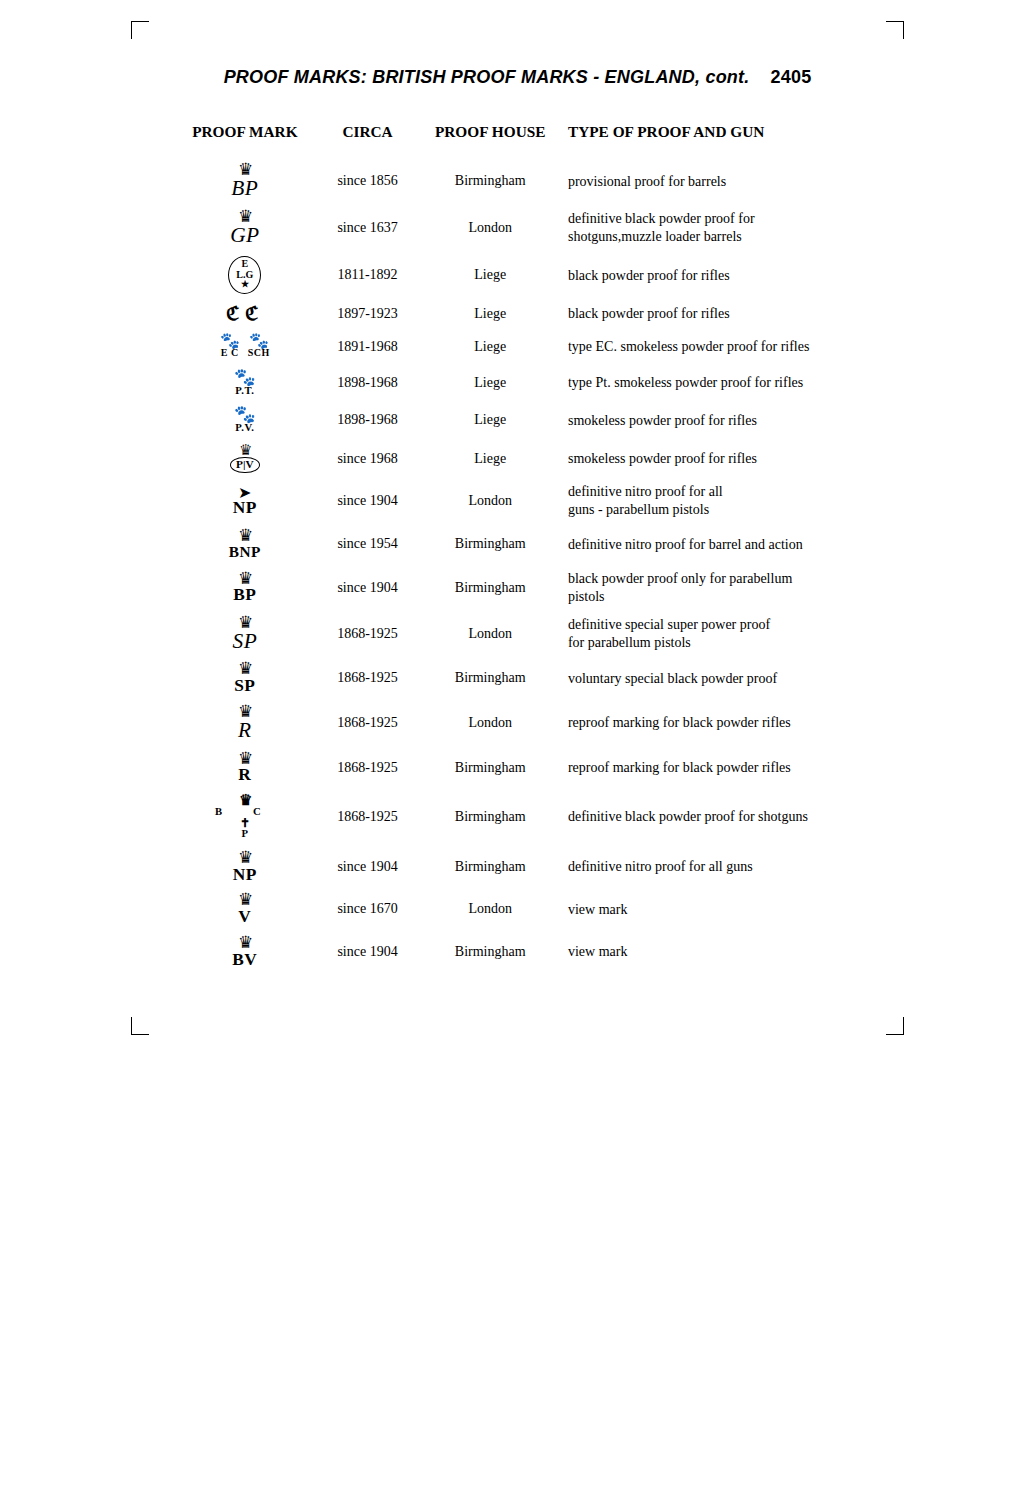PROOF MARKS: BRITISH PROOF MARKS - ENGLAND, cont.2405
| PROOF MARK | CIRCA | PROOF HOUSE | TYPE OF PROOF AND GUN |
| --- | --- | --- | --- |
| ♛ BP | since 1856 | Birmingham | provisional proof for barrels |
| ♛ GP | since 1637 | London | definitive black powder proof for shotguns,muzzle loader barrels |
| E L.G ★ | 1811-1892 | Liege | black powder proof for rifles |
| ℭℭ | 1897-1923 | Liege | black powder proof for rifles |
| 🐾 E C 🐾 SCH | 1891-1968 | Liege | type EC. smokeless powder proof for rifles |
| 🐾 P.T. | 1898-1968 | Liege | type Pt. smokeless powder proof for rifles |
| 🐾 P.V. | 1898-1968 | Liege | smokeless powder proof for rifles |
| ♛ P/V | since 1968 | Liege | smokeless powder proof for rifles |
| ➤ NP | since 1904 | London | definitive nitro proof for all guns - parabellum pistols |
| ♛ BNP | since 1954 | Birmingham | definitive nitro proof for barrel and action |
| ♛ BP | since 1904 | Birmingham | black powder proof only for parabellum pistols |
| ♛ SP | 1868-1925 | London | definitive special super power proof for parabellum pistols |
| ♛ SP | 1868-1925 | Birmingham | voluntary special black powder proof |
| ♛ R | 1868-1925 | London | reproof marking for black powder rifles |
| ♛ R | 1868-1925 | Birmingham | reproof marking for black powder rifles |
| ♛ B C ✝ P | 1868-1925 | Birmingham | definitive black powder proof for shotguns |
| ♛ NP | since 1904 | Birmingham | definitive nitro proof for all guns |
| ♛ V | since 1670 | London | view mark |
| ♛ BV | since 1904 | Birmingham | view mark |